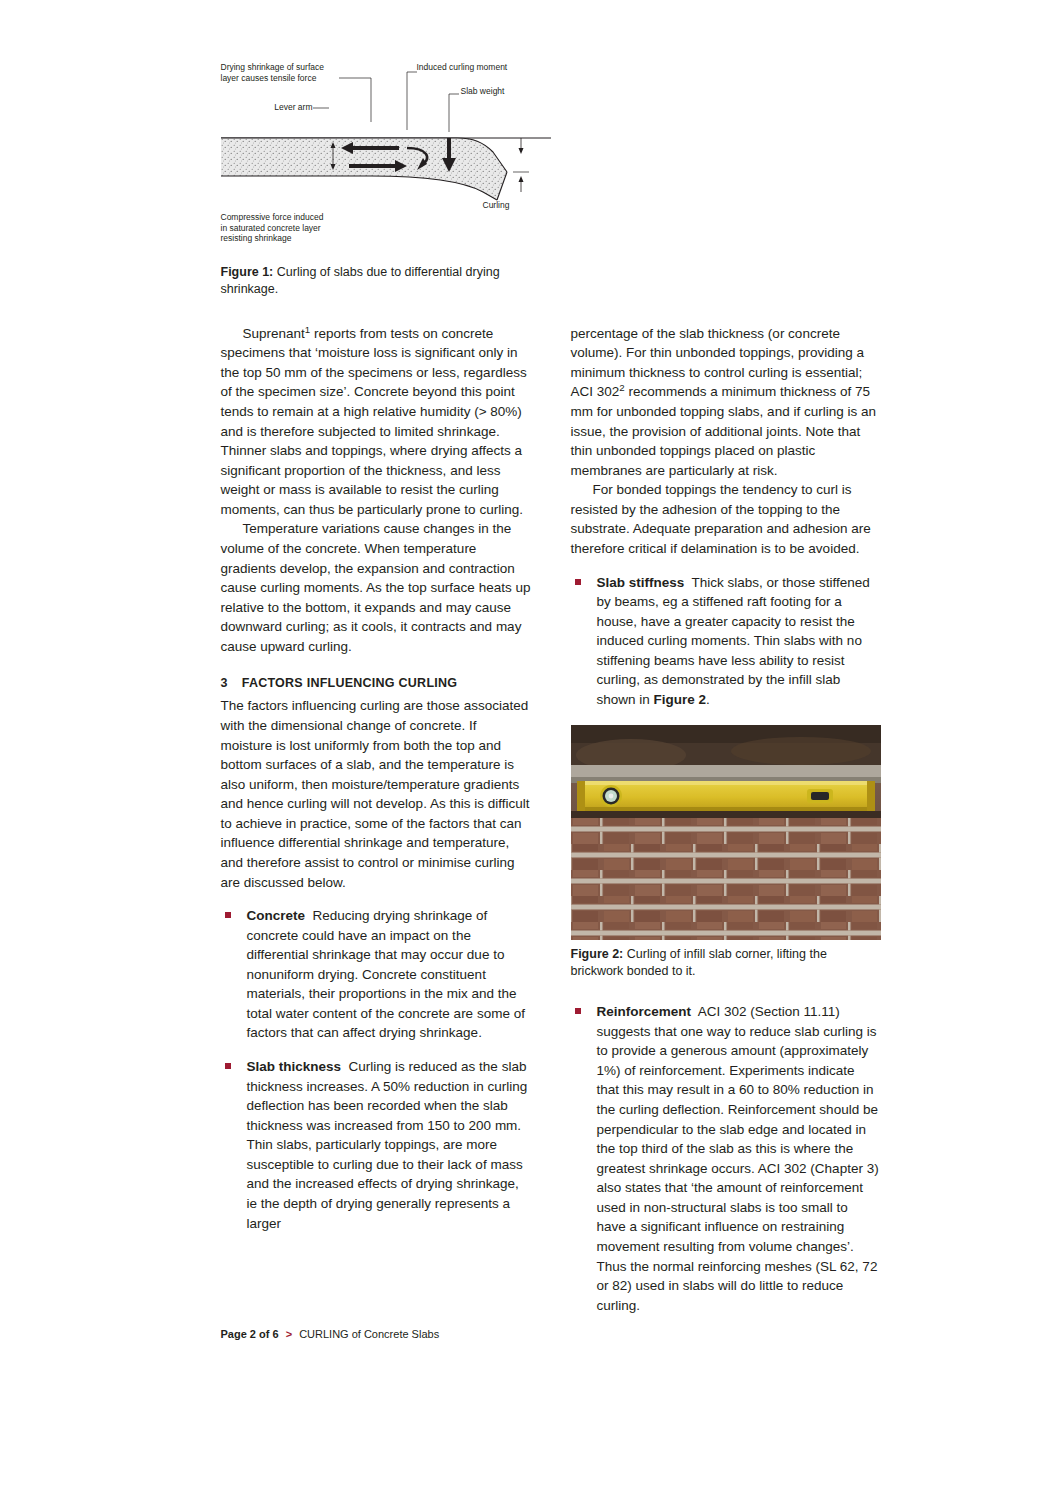Drying shrinkage of surface
layer causes tensile force
Induced curling moment
Slab weight
Lever arm
Compressive force induced
in saturated concrete layer
resisting shrinkage
Curling
Figure 1: Curling of slabs due to differential drying shrinkage.
Suprenant1 reports from tests on concrete specimens that ‘moisture loss is significant only in the top 50 mm of the specimens or less, regardless of the specimen size’. Concrete beyond this point tends to remain at a high relative humidity (> 80%) and is therefore subjected to limited shrinkage. Thinner slabs and toppings, where drying affects a significant proportion of the thickness, and less weight or mass is available to resist the curling moments, can thus be particularly prone to curling.
Temperature variations cause changes in the volume of the concrete. When temperature gradients develop, the expansion and contraction cause curling moments. As the top surface heats up relative to the bottom, it expands and may cause downward curling; as it cools, it contracts and may cause upward curling.
3 FACTORS INFLUENCING CURLING
The factors influencing curling are those associated with the dimensional change of concrete. If moisture is lost uniformly from both the top and bottom surfaces of a slab, and the temperature is also uniform, then moisture/temperature gradients and hence curling will not develop. As this is difficult to achieve in practice, some of the factors that can influence differential shrinkage and temperature, and therefore assist to control or minimise curling are discussed below.
Concrete Reducing drying shrinkage of concrete could have an impact on the differential shrinkage that may occur due to nonuniform drying. Concrete constituent materials, their proportions in the mix and the total water content of the concrete are some of factors that can affect drying shrinkage.
Slab thickness Curling is reduced as the slab thickness increases. A 50% reduction in curling deflection has been recorded when the slab thickness was increased from 150 to 200 mm. Thin slabs, particularly toppings, are more susceptible to curling due to their lack of mass and the increased effects of drying shrinkage, ie the depth of drying generally represents a larger
percentage of the slab thickness (or concrete volume). For thin unbonded toppings, providing a minimum thickness to control curling is essential; ACI 3022 recommends a minimum thickness of 75 mm for unbonded topping slabs, and if curling is an issue, the provision of additional joints. Note that thin unbonded toppings placed on plastic membranes are particularly at risk.
For bonded toppings the tendency to curl is resisted by the adhesion of the topping to the substrate. Adequate preparation and adhesion are therefore critical if delamination is to be avoided.
Slab stiffness Thick slabs, or those stiffened by beams, eg a stiffened raft footing for a house, have a greater capacity to resist the induced curling moments. Thin slabs with no stiffening beams have less ability to resist curling, as demonstrated by the infill slab shown in Figure 2.
Figure 2: Curling of infill slab corner, lifting the brickwork bonded to it.
Reinforcement ACI 302 (Section 11.11) suggests that one way to reduce slab curling is to provide a generous amount (approximately 1%) of reinforcement. Experiments indicate that this may result in a 60 to 80% reduction in the curling deflection. Reinforcement should be perpendicular to the slab edge and located in the top third of the slab as this is where the greatest shrinkage occurs. ACI 302 (Chapter 3) also states that ‘the amount of reinforcement used in non-structural slabs is too small to have a significant influence on restraining movement resulting from volume changes’. Thus the normal reinforcing meshes (SL 62, 72 or 82) used in slabs will do little to reduce curling.
Page 2 of 6 > CURLING of Concrete Slabs